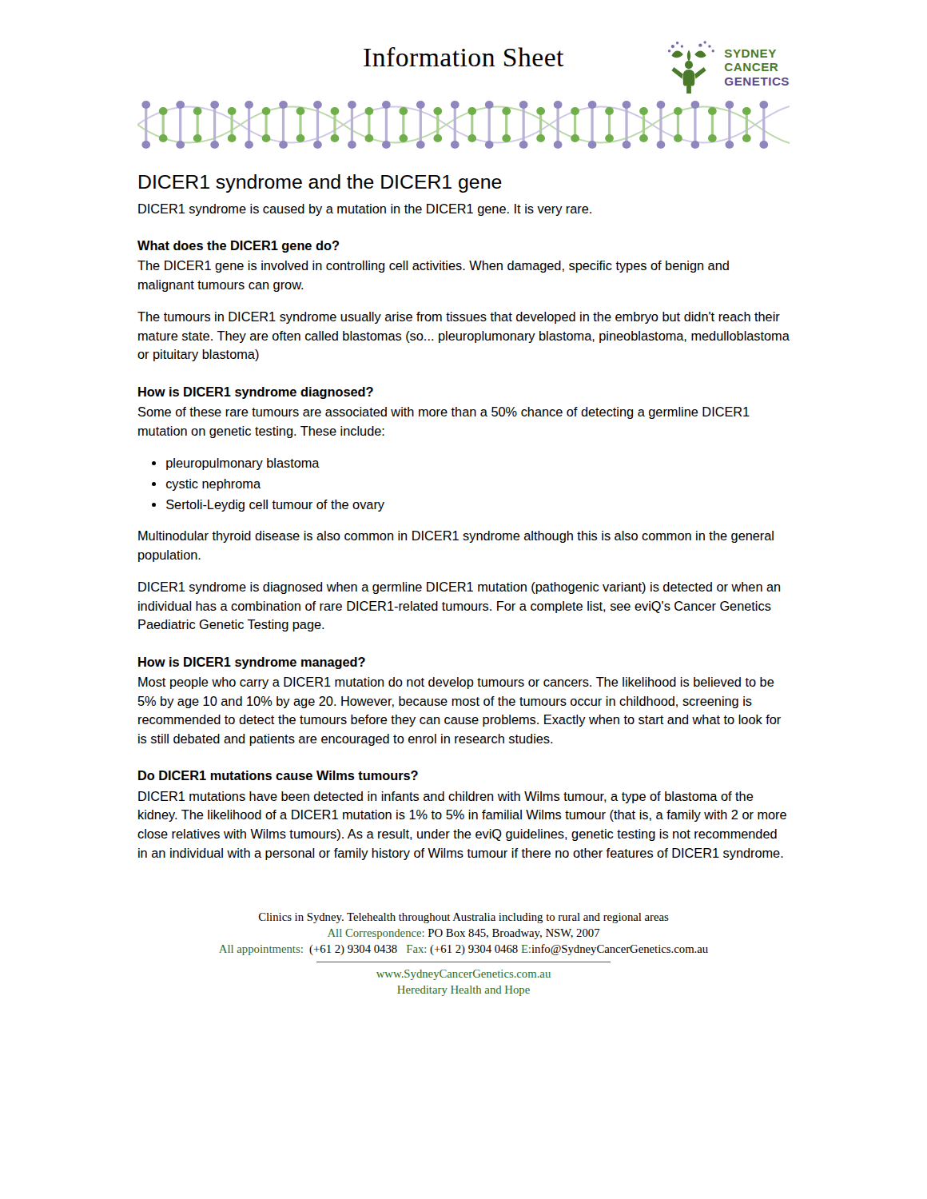Information Sheet
SYDNEY
CANCER
GENETICS
DICER1 syndrome and the DICER1 gene
DICER1 syndrome is caused by a mutation in the DICER1 gene. It is very rare.
What does the DICER1 gene do?
The DICER1 gene is involved in controlling cell activities. When damaged, specific types of benign and malignant tumours can grow.
The tumours in DICER1 syndrome usually arise from tissues that developed in the embryo but didn't reach their mature state. They are often called blastomas (so... pleuroplumonary blastoma, pineoblastoma, medulloblastoma or pituitary blastoma)
How is DICER1 syndrome diagnosed?
Some of these rare tumours are associated with more than a 50% chance of detecting a germline DICER1 mutation on genetic testing. These include:
pleuropulmonary blastoma
cystic nephroma
Sertoli-Leydig cell tumour of the ovary
Multinodular thyroid disease is also common in DICER1 syndrome although this is also common in the general population.
DICER1 syndrome is diagnosed when a germline DICER1 mutation (pathogenic variant) is detected or when an individual has a combination of rare DICER1-related tumours. For a complete list, see eviQ's Cancer Genetics Paediatric Genetic Testing page.
How is DICER1 syndrome managed?
Most people who carry a DICER1 mutation do not develop tumours or cancers. The likelihood is believed to be 5% by age 10 and 10% by age 20. However, because most of the tumours occur in childhood, screening is recommended to detect the tumours before they can cause problems. Exactly when to start and what to look for is still debated and patients are encouraged to enrol in research studies.
Do DICER1 mutations cause Wilms tumours?
DICER1 mutations have been detected in infants and children with Wilms tumour, a type of blastoma of the kidney. The likelihood of a DICER1 mutation is 1% to 5% in familial Wilms tumour (that is, a family with 2 or more close relatives with Wilms tumours). As a result, under the eviQ guidelines, genetic testing is not recommended in an individual with a personal or family history of Wilms tumour if there no other features of DICER1 syndrome.
Clinics in Sydney. Telehealth throughout Australia including to rural and regional areas
All Correspondence: PO Box 845, Broadway, NSW, 2007
All appointments: (+61 2) 9304 0438 Fax: (+61 2) 9304 0468 E: info@SydneyCancerGenetics.com.au
www.SydneyCancerGenetics.com.au
Hereditary Health and Hope